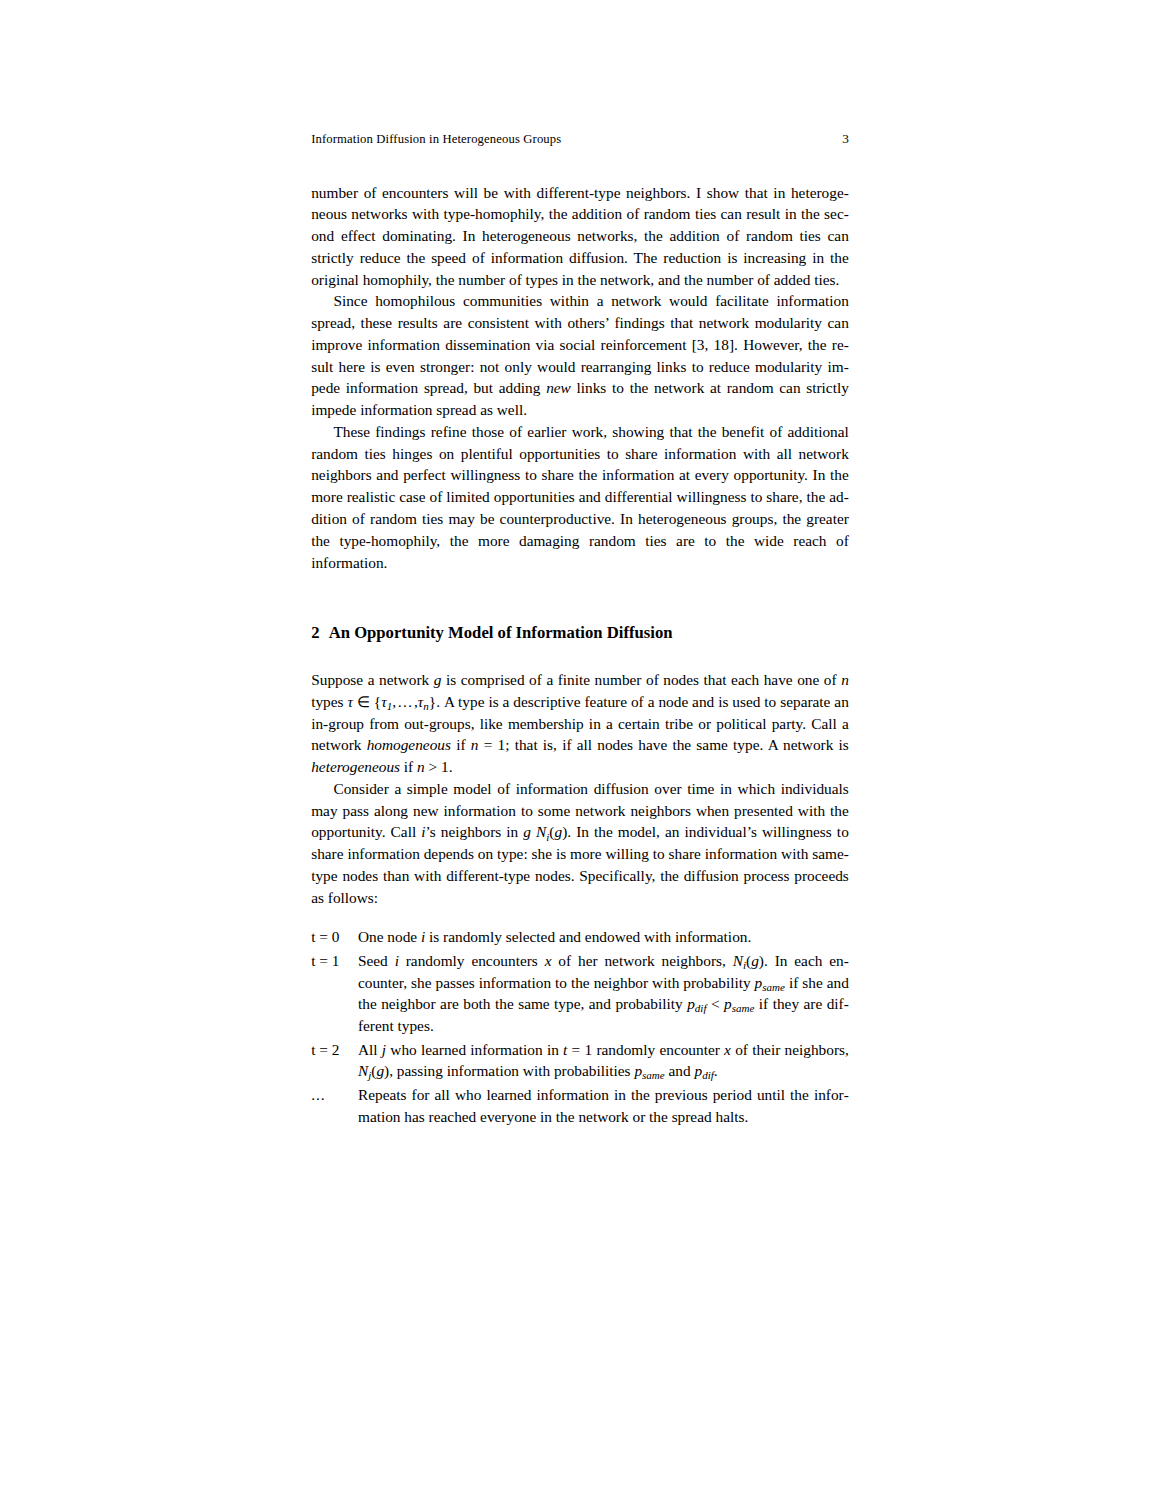Information Diffusion in Heterogeneous Groups 3
number of encounters will be with different-type neighbors. I show that in heterogeneous networks with type-homophily, the addition of random ties can result in the second effect dominating. In heterogeneous networks, the addition of random ties can strictly reduce the speed of information diffusion. The reduction is increasing in the original homophily, the number of types in the network, and the number of added ties.
Since homophilous communities within a network would facilitate information spread, these results are consistent with others’ findings that network modularity can improve information dissemination via social reinforcement [3, 18]. However, the result here is even stronger: not only would rearranging links to reduce modularity impede information spread, but adding new links to the network at random can strictly impede information spread as well.
These findings refine those of earlier work, showing that the benefit of additional random ties hinges on plentiful opportunities to share information with all network neighbors and perfect willingness to share the information at every opportunity. In the more realistic case of limited opportunities and differential willingness to share, the addition of random ties may be counterproductive. In heterogeneous groups, the greater the type-homophily, the more damaging random ties are to the wide reach of information.
2 An Opportunity Model of Information Diffusion
Suppose a network g is comprised of a finite number of nodes that each have one of n types τ ∈ {τ1, … ,τn}. A type is a descriptive feature of a node and is used to separate an in-group from out-groups, like membership in a certain tribe or political party. Call a network homogeneous if n = 1; that is, if all nodes have the same type. A network is heterogeneous if n > 1.
Consider a simple model of information diffusion over time in which individuals may pass along new information to some network neighbors when presented with the opportunity. Call i’s neighbors in g Ni(g). In the model, an individual’s willingness to share information depends on type: she is more willing to share information with same-type nodes than with different-type nodes. Specifically, the diffusion process proceeds as follows:
t = 0
One node i is randomly selected and endowed with information.
t = 1
Seed i randomly encounters x of her network neighbors, Ni(g). In each encounter, she passes information to the neighbor with probability psame if she and the neighbor are both the same type, and probability pdif < psame if they are different types.
t = 2
All j who learned information in t = 1 randomly encounter x of their neighbors, Nj(g), passing information with probabilities psame and pdif.
...
Repeats for all who learned information in the previous period until the information has reached everyone in the network or the spread halts.